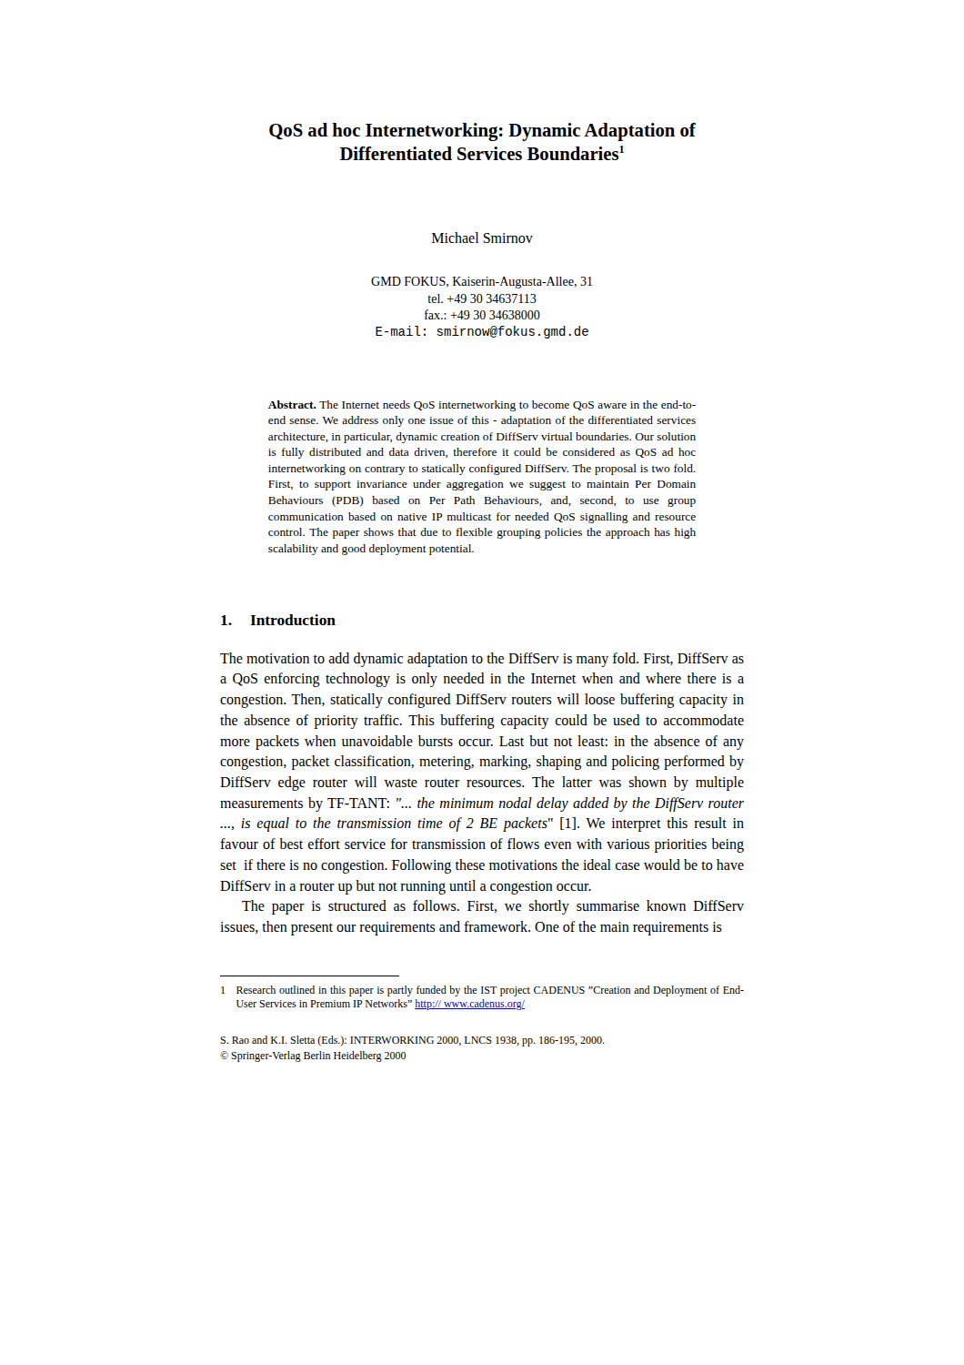QoS ad hoc Internetworking: Dynamic Adaptation of
Differentiated Services Boundaries1
Michael Smirnov
GMD FOKUS, Kaiserin-Augusta-Allee, 31
tel. +49 30 34637113
fax.: +49 30 34638000
E-mail: smirnow@fokus.gmd.de
Abstract. The Internet needs QoS internetworking to become QoS aware in the end-to-end sense. We address only one issue of this - adaptation of the differentiated services architecture, in particular, dynamic creation of DiffServ virtual boundaries. Our solution is fully distributed and data driven, therefore it could be considered as QoS ad hoc internetworking on contrary to statically configured DiffServ. The proposal is two fold. First, to support invariance under aggregation we suggest to maintain Per Domain Behaviours (PDB) based on Per Path Behaviours, and, second, to use group communication based on native IP multicast for needed QoS signalling and resource control. The paper shows that due to flexible grouping policies the approach has high scalability and good deployment potential.
1. Introduction
The motivation to add dynamic adaptation to the DiffServ is many fold. First, DiffServ as a QoS enforcing technology is only needed in the Internet when and where there is a congestion. Then, statically configured DiffServ routers will loose buffering capacity in the absence of priority traffic. This buffering capacity could be used to accommodate more packets when unavoidable bursts occur. Last but not least: in the absence of any congestion, packet classification, metering, marking, shaping and policing performed by DiffServ edge router will waste router resources. The latter was shown by multiple measurements by TF-TANT: "... the minimum nodal delay added by the DiffServ router ..., is equal to the transmission time of 2 BE packets" [1]. We interpret this result in favour of best effort service for transmission of flows even with various priorities being set if there is no congestion. Following these motivations the ideal case would be to have DiffServ in a router up but not running until a congestion occur.
The paper is structured as follows. First, we shortly summarise known DiffServ issues, then present our requirements and framework. One of the main requirements is
1 Research outlined in this paper is partly funded by the IST project CADENUS ”Creation and Deployment of End-User Services in Premium IP Networks” http:// www.cadenus.org/
S. Rao and K.I. Sletta (Eds.): INTERWORKING 2000, LNCS 1938, pp. 186-195, 2000. © Springer-Verlag Berlin Heidelberg 2000